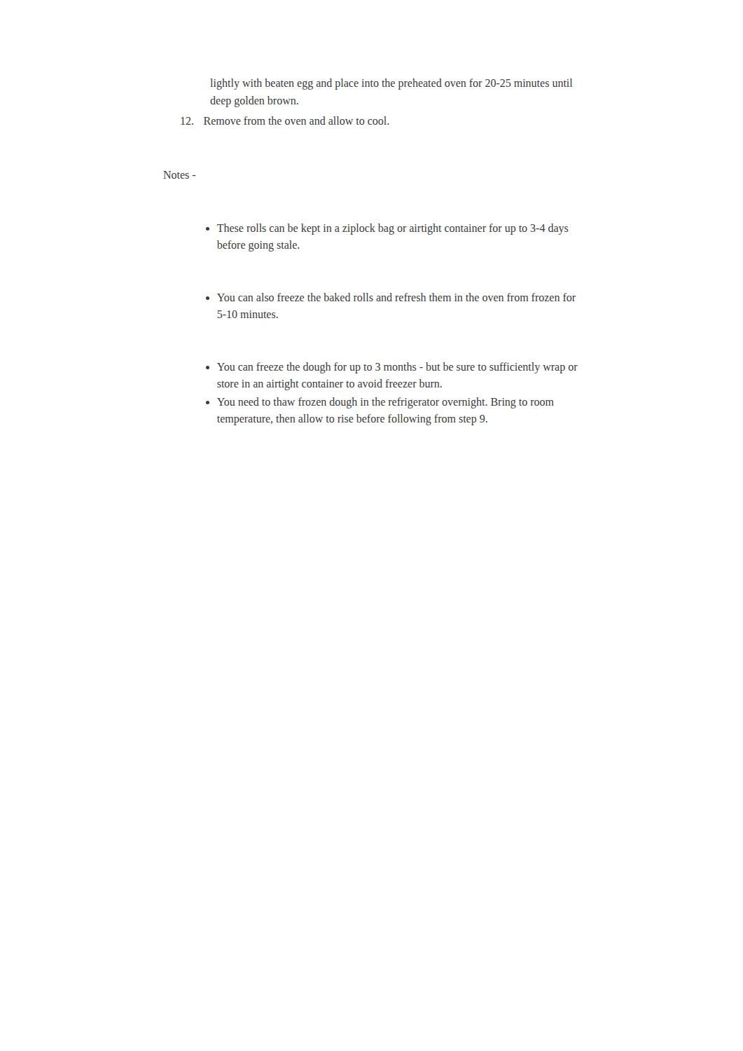lightly with beaten egg and place into the preheated oven for 20-25 minutes until deep golden brown.
Remove from the oven and allow to cool.
Notes -
These rolls can be kept in a ziplock bag or airtight container for up to 3-4 days before going stale.
You can also freeze the baked rolls and refresh them in the oven from frozen for 5-10 minutes.
You can freeze the dough for up to 3 months - but be sure to sufficiently wrap or store in an airtight container to avoid freezer burn.
You need to thaw frozen dough in the refrigerator overnight. Bring to room temperature, then allow to rise before following from step 9.